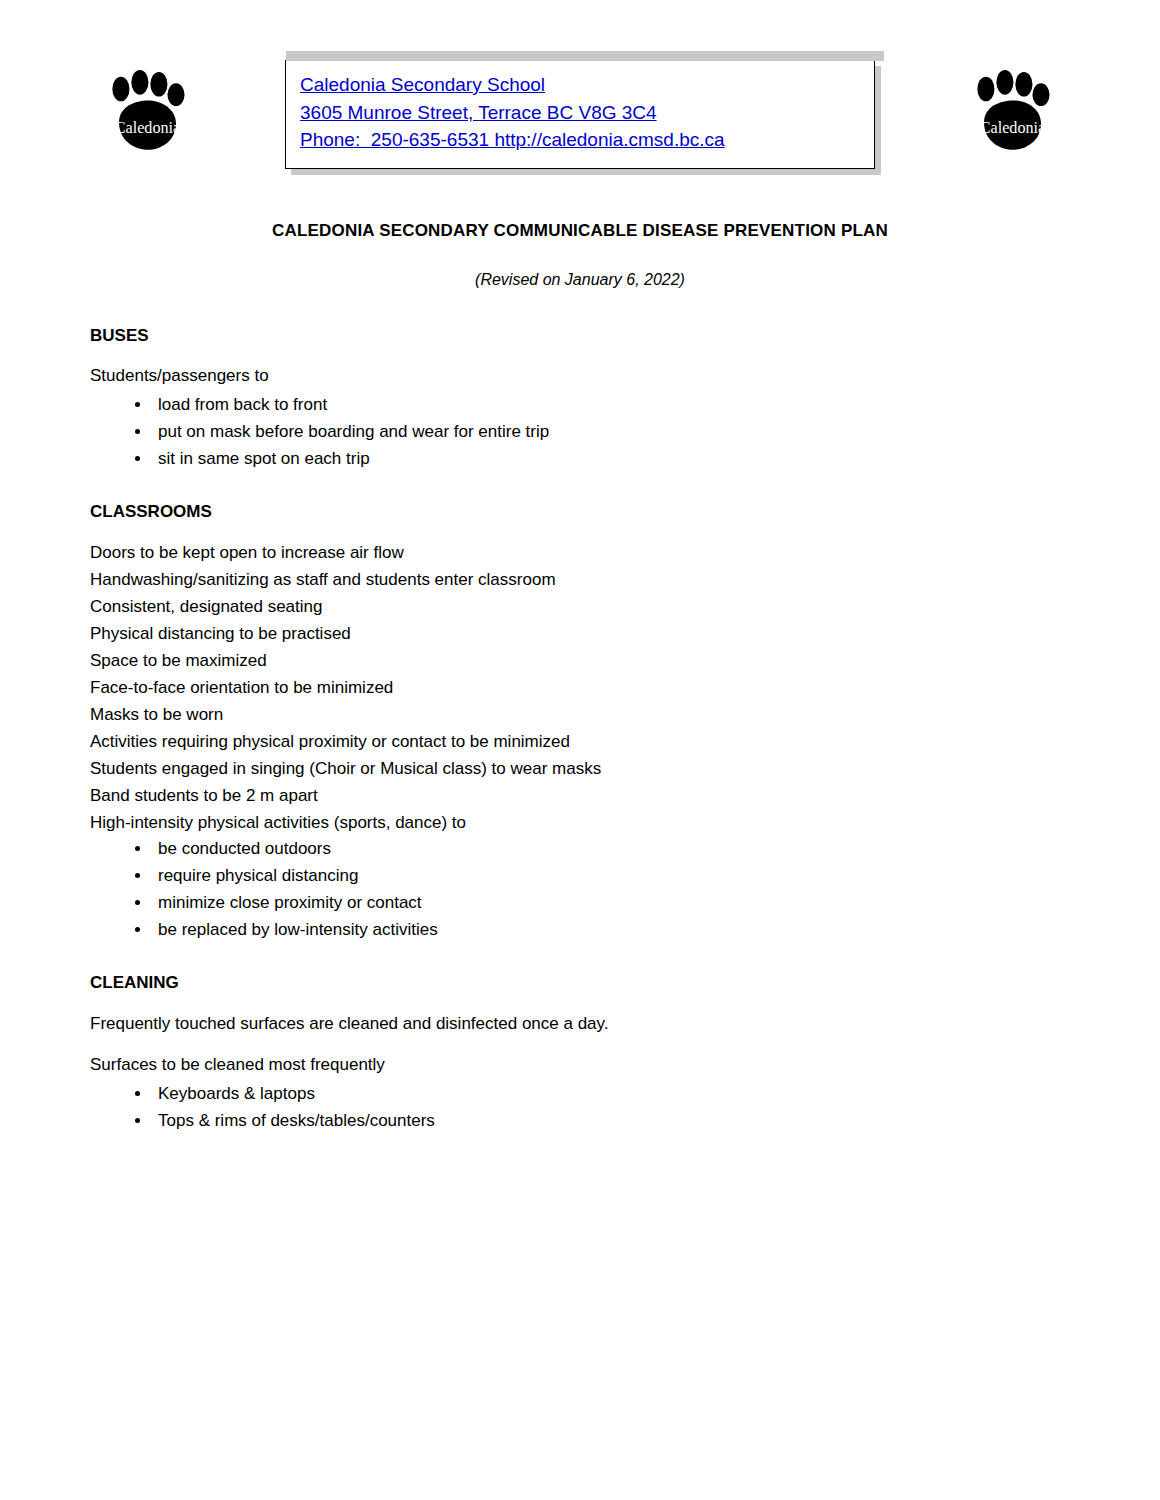Caledonia
Caledonia
Caledonia Secondary School
3605 Munroe Street, Terrace BC V8G 3C4
Phone: 250-635-6531 http://caledonia.cmsd.bc.ca
CALEDONIA SECONDARY COMMUNICABLE DISEASE PREVENTION PLAN
(Revised on January 6, 2022)
BUSES
Students/passengers to
load from back to front
put on mask before boarding and wear for entire trip
sit in same spot on each trip
CLASSROOMS
Doors to be kept open to increase air flow
Handwashing/sanitizing as staff and students enter classroom
Consistent, designated seating
Physical distancing to be practised
Space to be maximized
Face-to-face orientation to be minimized
Masks to be worn
Activities requiring physical proximity or contact to be minimized
Students engaged in singing (Choir or Musical class) to wear masks
Band students to be 2 m apart
High-intensity physical activities (sports, dance) to
be conducted outdoors
require physical distancing
minimize close proximity or contact
be replaced by low-intensity activities
CLEANING
Frequently touched surfaces are cleaned and disinfected once a day.
Surfaces to be cleaned most frequently
Keyboards & laptops
Tops & rims of desks/tables/counters